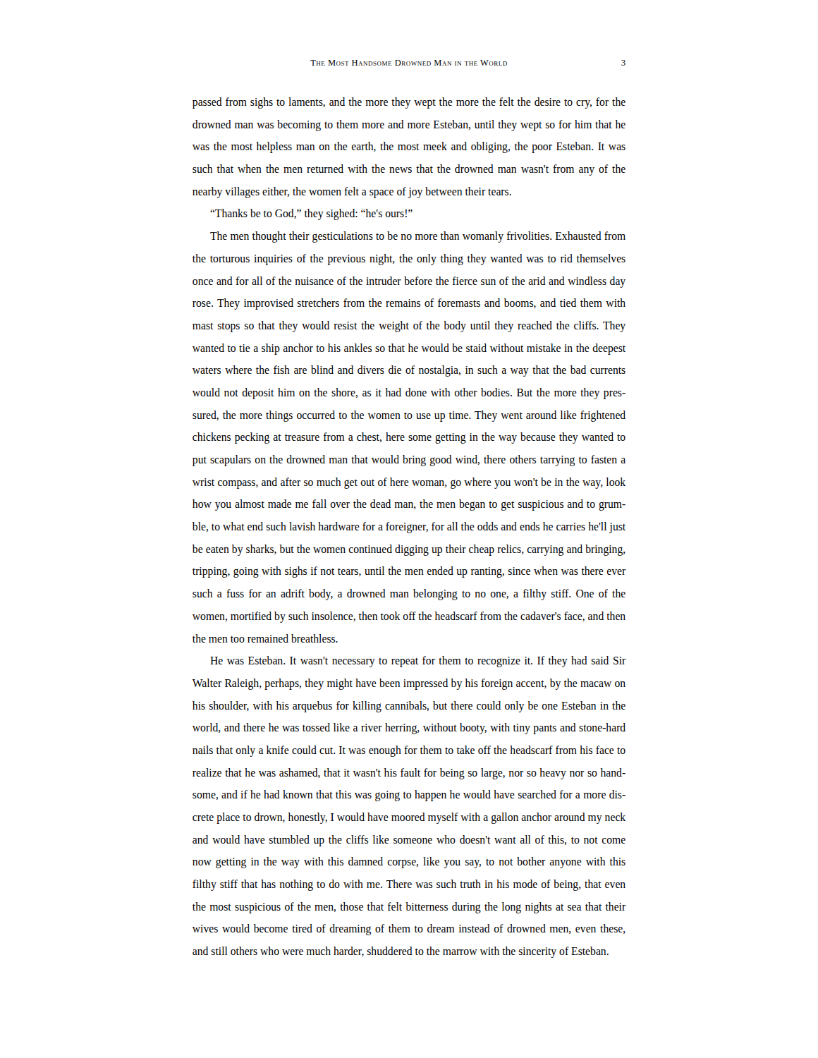The Most Handsome Drowned Man in the World 3
passed from sighs to laments, and the more they wept the more the felt the desire to cry, for the drowned man was becoming to them more and more Esteban, until they wept so for him that he was the most helpless man on the earth, the most meek and obliging, the poor Esteban. It was such that when the men returned with the news that the drowned man wasn't from any of the nearby villages either, the women felt a space of joy between their tears.
“Thanks be to God,” they sighed: “he's ours!”
The men thought their gesticulations to be no more than womanly frivolities. Exhausted from the torturous inquiries of the previous night, the only thing they wanted was to rid themselves once and for all of the nuisance of the intruder before the fierce sun of the arid and windless day rose. They improvised stretchers from the remains of foremasts and booms, and tied them with mast stops so that they would resist the weight of the body until they reached the cliffs. They wanted to tie a ship anchor to his ankles so that he would be staid without mistake in the deepest waters where the fish are blind and divers die of nostalgia, in such a way that the bad currents would not deposit him on the shore, as it had done with other bodies. But the more they pressured, the more things occurred to the women to use up time. They went around like frightened chickens pecking at treasure from a chest, here some getting in the way because they wanted to put scapulars on the drowned man that would bring good wind, there others tarrying to fasten a wrist compass, and after so much get out of here woman, go where you won't be in the way, look how you almost made me fall over the dead man, the men began to get suspicious and to grumble, to what end such lavish hardware for a foreigner, for all the odds and ends he carries he'll just be eaten by sharks, but the women continued digging up their cheap relics, carrying and bringing, tripping, going with sighs if not tears, until the men ended up ranting, since when was there ever such a fuss for an adrift body, a drowned man belonging to no one, a filthy stiff. One of the women, mortified by such insolence, then took off the headscarf from the cadaver's face, and then the men too remained breathless.
He was Esteban. It wasn't necessary to repeat for them to recognize it. If they had said Sir Walter Raleigh, perhaps, they might have been impressed by his foreign accent, by the macaw on his shoulder, with his arquebus for killing cannibals, but there could only be one Esteban in the world, and there he was tossed like a river herring, without booty, with tiny pants and stone-hard nails that only a knife could cut. It was enough for them to take off the headscarf from his face to realize that he was ashamed, that it wasn't his fault for being so large, nor so heavy nor so handsome, and if he had known that this was going to happen he would have searched for a more discrete place to drown, honestly, I would have moored myself with a gallon anchor around my neck and would have stumbled up the cliffs like someone who doesn't want all of this, to not come now getting in the way with this damned corpse, like you say, to not bother anyone with this filthy stiff that has nothing to do with me. There was such truth in his mode of being, that even the most suspicious of the men, those that felt bitterness during the long nights at sea that their wives would become tired of dreaming of them to dream instead of drowned men, even these, and still others who were much harder, shuddered to the marrow with the sincerity of Esteban.